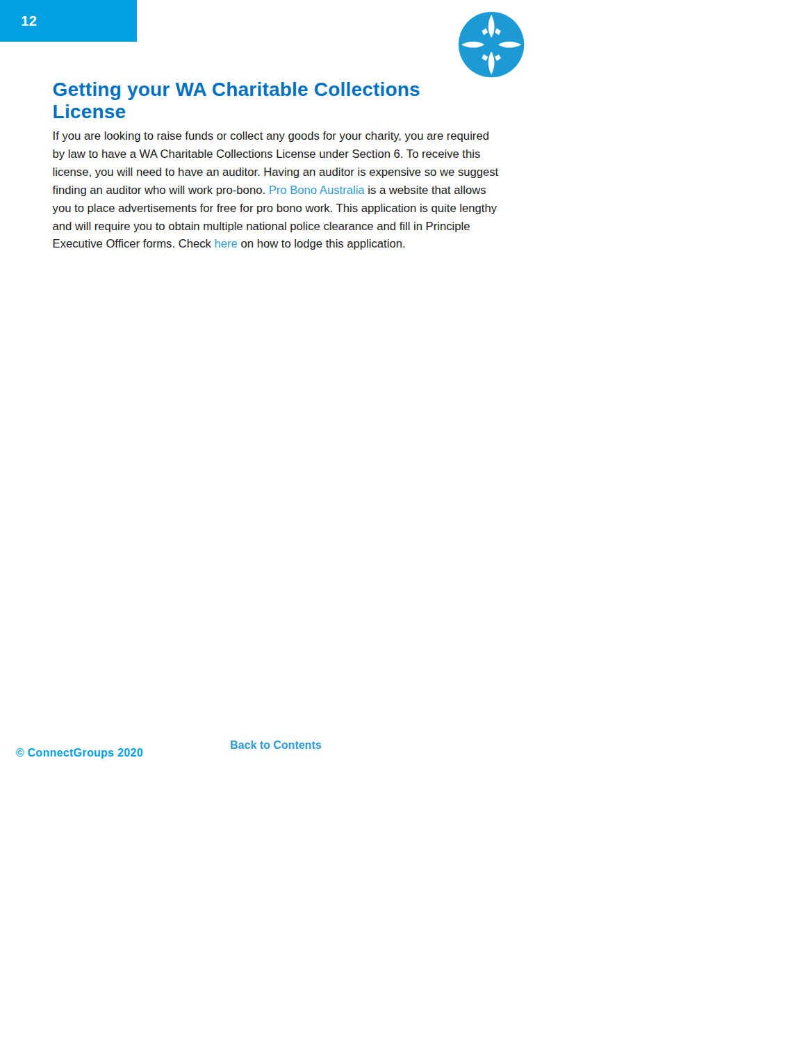12
Getting your WA Charitable Collections License
If you are looking to raise funds or collect any goods for your charity, you are required by law to have a WA Charitable Collections License under Section 6. To receive this license, you will need to have an auditor. Having an auditor is expensive so we suggest finding an auditor who will work pro-bono. Pro Bono Australia is a website that allows you to place advertisements for free for pro bono work. This application is quite lengthy and will require you to obtain multiple national police clearance and fill in Principle Executive Officer forms. Check here on how to lodge this application.
© ConnectGroups 2020
Back to Contents